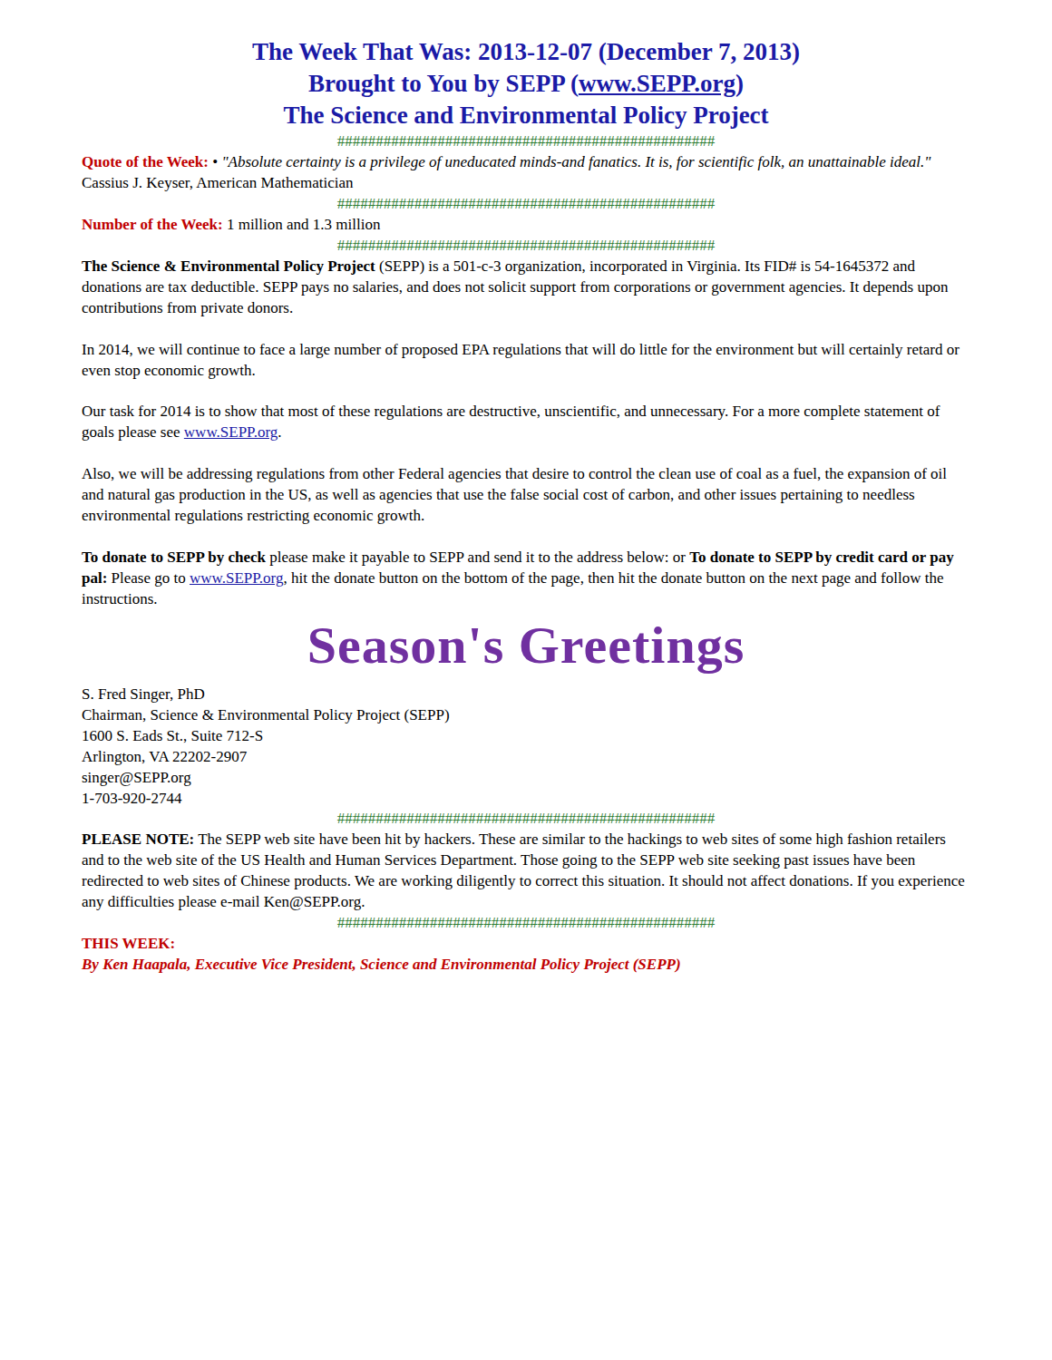The Week That Was: 2013-12-07 (December 7, 2013)
Brought to You by SEPP (www.SEPP.org)
The Science and Environmental Policy Project
#################################################
Quote of the Week: • "Absolute certainty is a privilege of uneducated minds-and fanatics. It is, for scientific folk, an unattainable ideal." Cassius J. Keyser, American Mathematician
#################################################
Number of the Week: 1 million and 1.3 million
#################################################
The Science & Environmental Policy Project (SEPP) is a 501-c-3 organization, incorporated in Virginia. Its FID# is 54-1645372 and donations are tax deductible. SEPP pays no salaries, and does not solicit support from corporations or government agencies. It depends upon contributions from private donors.
In 2014, we will continue to face a large number of proposed EPA regulations that will do little for the environment but will certainly retard or even stop economic growth.
Our task for 2014 is to show that most of these regulations are destructive, unscientific, and unnecessary. For a more complete statement of goals please see www.SEPP.org.
Also, we will be addressing regulations from other Federal agencies that desire to control the clean use of coal as a fuel, the expansion of oil and natural gas production in the US, as well as agencies that use the false social cost of carbon, and other issues pertaining to needless environmental regulations restricting economic growth.
To donate to SEPP by check please make it payable to SEPP and send it to the address below: or To donate to SEPP by credit card or pay pal: Please go to www.SEPP.org, hit the donate button on the bottom of the page, then hit the donate button on the next page and follow the instructions.
Season's Greetings
S. Fred Singer, PhD
Chairman, Science & Environmental Policy Project (SEPP)
1600 S. Eads St., Suite 712-S
Arlington, VA 22202-2907
singer@SEPP.org
1-703-920-2744
#################################################
PLEASE NOTE: The SEPP web site have been hit by hackers. These are similar to the hackings to web sites of some high fashion retailers and to the web site of the US Health and Human Services Department. Those going to the SEPP web site seeking past issues have been redirected to web sites of Chinese products. We are working diligently to correct this situation. It should not affect donations. If you experience any difficulties please e-mail Ken@SEPP.org.
#################################################
THIS WEEK:
By Ken Haapala, Executive Vice President, Science and Environmental Policy Project (SEPP)